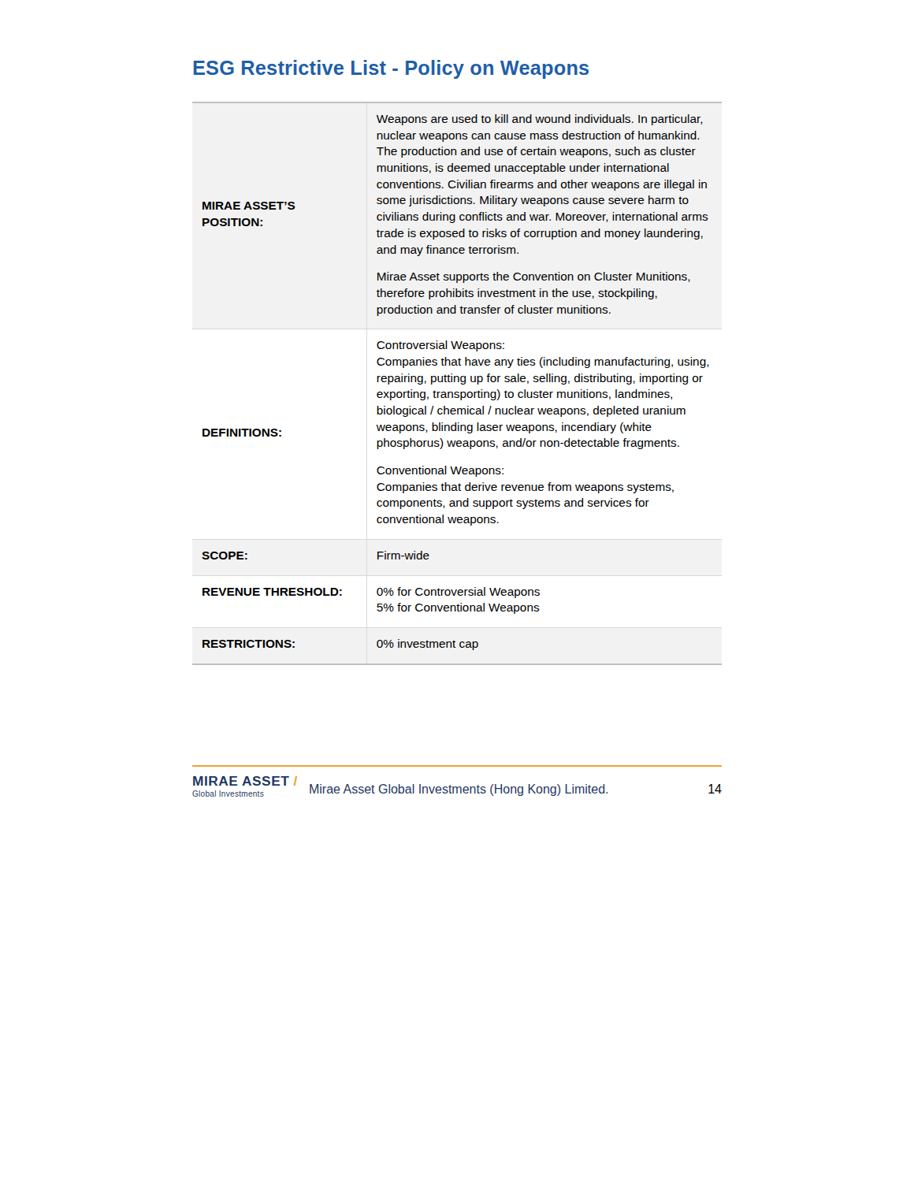ESG Restrictive List - Policy on Weapons
| MIRAE ASSET’S POSITION: | Weapons are used to kill and wound individuals. In particular, nuclear weapons can cause mass destruction of humankind. The production and use of certain weapons, such as cluster munitions, is deemed unacceptable under international conventions. Civilian firearms and other weapons are illegal in some jurisdictions. Military weapons cause severe harm to civilians during conflicts and war. Moreover, international arms trade is exposed to risks of corruption and money laundering, and may finance terrorism. Mirae Asset supports the Convention on Cluster Munitions, therefore prohibits investment in the use, stockpiling, production and transfer of cluster munitions. |
| DEFINITIONS: | Controversial Weapons: Companies that have any ties (including manufacturing, using, repairing, putting up for sale, selling, distributing, importing or exporting, transporting) to cluster munitions, landmines, biological / chemical / nuclear weapons, depleted uranium weapons, blinding laser weapons, incendiary (white phosphorus) weapons, and/or non-detectable fragments. Conventional Weapons: Companies that derive revenue from weapons systems, components, and support systems and services for conventional weapons. |
| SCOPE: | Firm-wide |
| REVENUE THRESHOLD: | 0% for Controversial Weapons 5% for Conventional Weapons |
| RESTRICTIONS: | 0% investment cap |
MIRAE ASSET /
Global Investments
Mirae Asset Global Investments (Hong Kong) Limited.
14